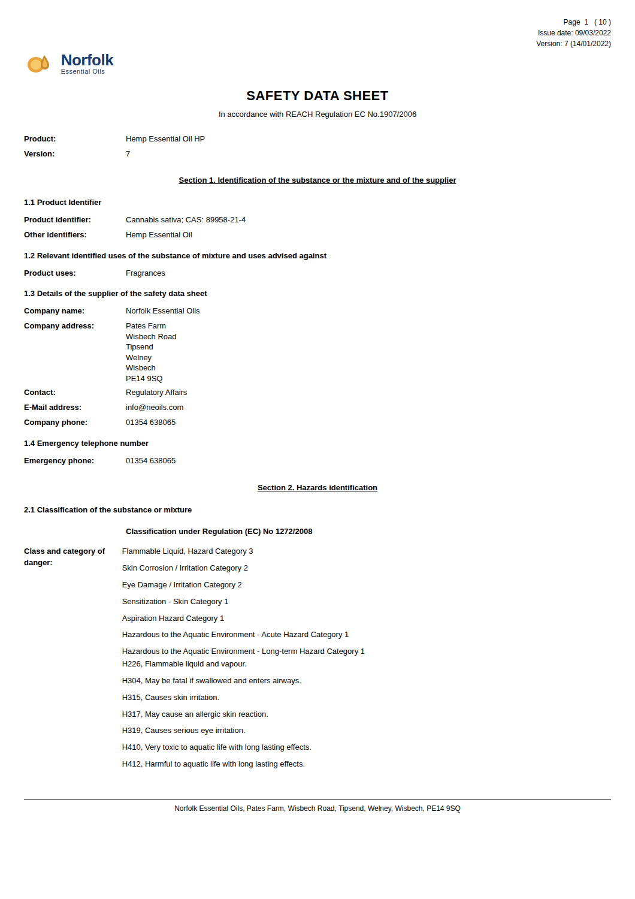Page 1 ( 10 )
Issue date: 09/03/2022
Version: 7 (14/01/2022)
Norfolk
Essential Oils
SAFETY DATA SHEET
In accordance with REACH Regulation EC No.1907/2006
Product: Hemp Essential Oil HP
Version: 7
Section 1. Identification of the substance or the mixture and of the supplier
1.1 Product Identifier
Product identifier: Cannabis sativa; CAS: 89958-21-4
Other identifiers: Hemp Essential Oil
1.2 Relevant identified uses of the substance of mixture and uses advised against
Product uses: Fragrances
1.3 Details of the supplier of the safety data sheet
Company name: Norfolk Essential Oils
Company address:
Pates Farm
Wisbech Road
Tipsend
Welney
Wisbech
PE14 9SQ
Contact: Regulatory Affairs
E-Mail address: info@neoils.com
Company phone: 01354 638065
1.4 Emergency telephone number
Emergency phone: 01354 638065
Section 2. Hazards identification
2.1 Classification of the substance or mixture
Classification under Regulation (EC) No 1272/2008
Class and category of danger:
Flammable Liquid, Hazard Category 3
Skin Corrosion / Irritation Category 2
Eye Damage / Irritation Category 2
Sensitization - Skin Category 1
Aspiration Hazard Category 1
Hazardous to the Aquatic Environment - Acute Hazard Category 1
Hazardous to the Aquatic Environment - Long-term Hazard Category 1
H226, Flammable liquid and vapour.
H304, May be fatal if swallowed and enters airways.
H315, Causes skin irritation.
H317, May cause an allergic skin reaction.
H319, Causes serious eye irritation.
H410, Very toxic to aquatic life with long lasting effects.
H412, Harmful to aquatic life with long lasting effects.
Norfolk Essential Oils, Pates Farm, Wisbech Road, Tipsend, Welney, Wisbech, PE14 9SQ